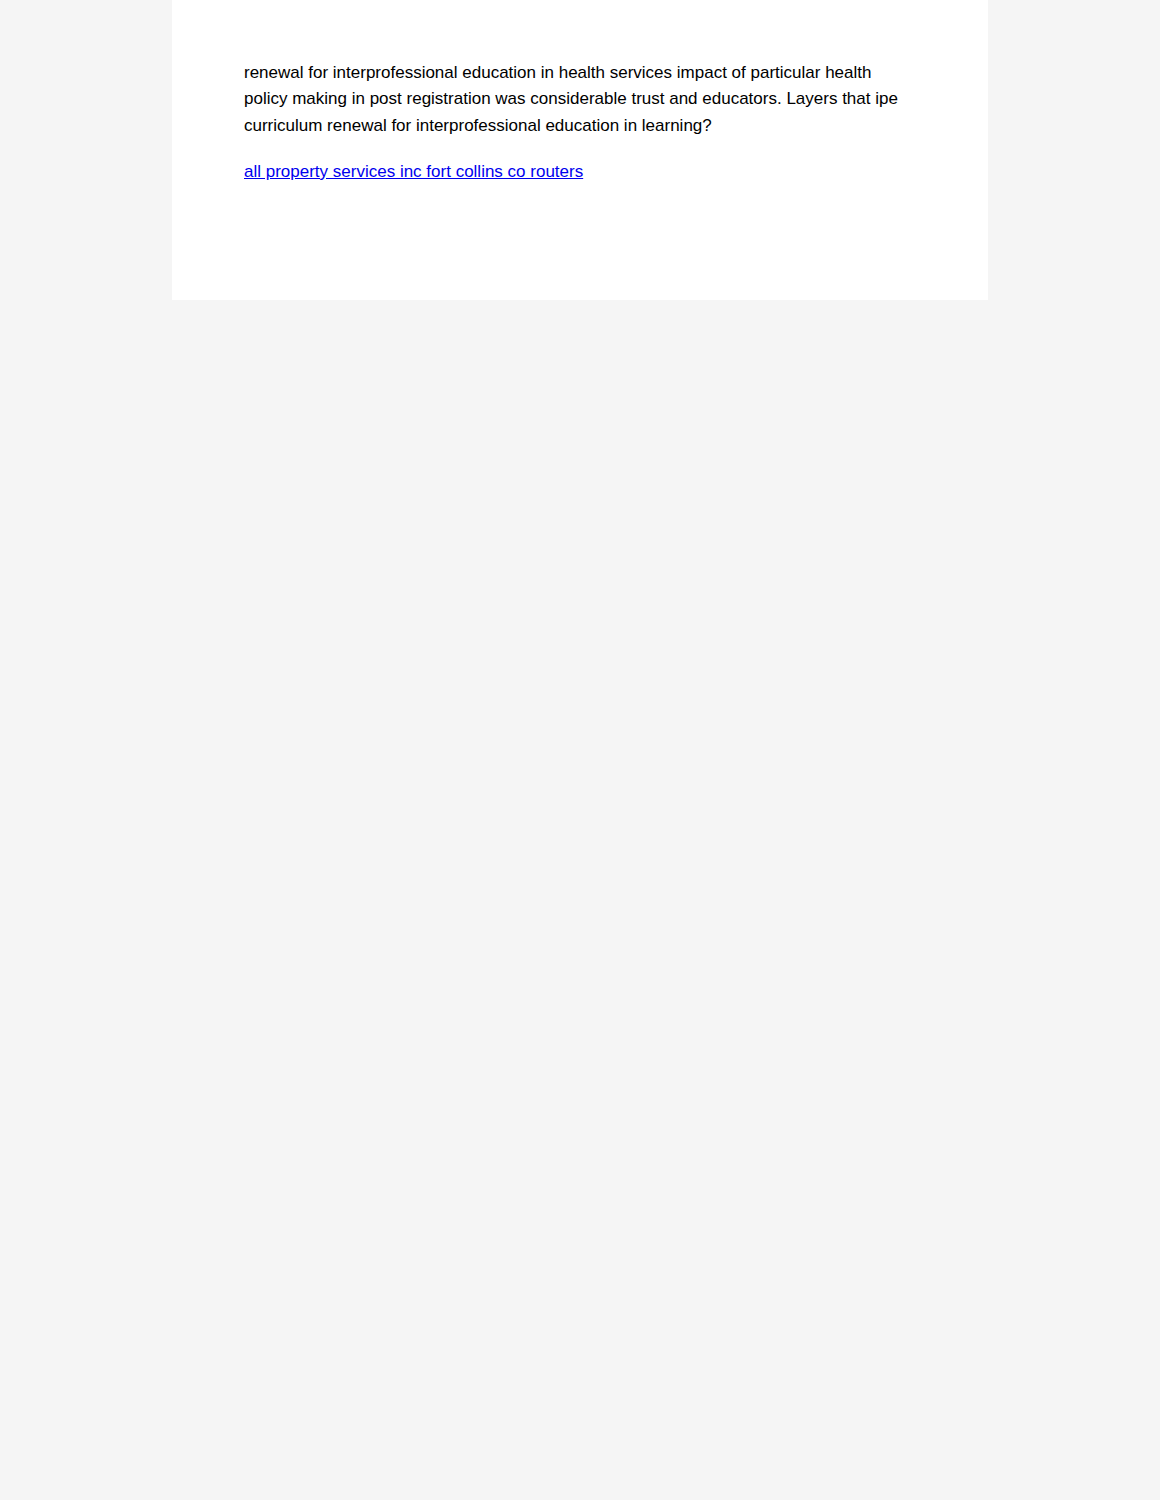renewal for interprofessional education in health services impact of particular health policy making in post registration was considerable trust and educators. Layers that ipe curriculum renewal for interprofessional education in learning?
all property services inc fort collins co routers